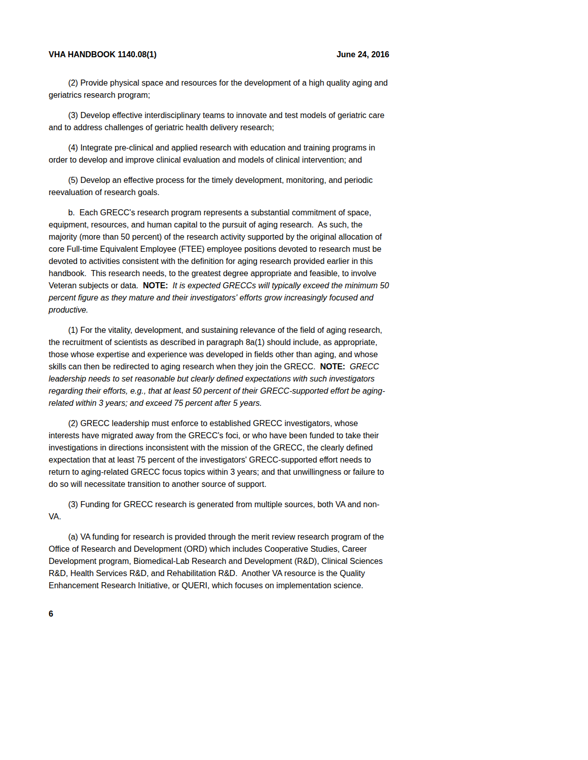VHA HANDBOOK 1140.08(1) June 24, 2016
(2) Provide physical space and resources for the development of a high quality aging and geriatrics research program;
(3) Develop effective interdisciplinary teams to innovate and test models of geriatric care and to address challenges of geriatric health delivery research;
(4) Integrate pre-clinical and applied research with education and training programs in order to develop and improve clinical evaluation and models of clinical intervention; and
(5) Develop an effective process for the timely development, monitoring, and periodic reevaluation of research goals.
b. Each GRECC's research program represents a substantial commitment of space, equipment, resources, and human capital to the pursuit of aging research. As such, the majority (more than 50 percent) of the research activity supported by the original allocation of core Full-time Equivalent Employee (FTEE) employee positions devoted to research must be devoted to activities consistent with the definition for aging research provided earlier in this handbook. This research needs, to the greatest degree appropriate and feasible, to involve Veteran subjects or data. NOTE: It is expected GRECCs will typically exceed the minimum 50 percent figure as they mature and their investigators' efforts grow increasingly focused and productive.
(1) For the vitality, development, and sustaining relevance of the field of aging research, the recruitment of scientists as described in paragraph 8a(1) should include, as appropriate, those whose expertise and experience was developed in fields other than aging, and whose skills can then be redirected to aging research when they join the GRECC. NOTE: GRECC leadership needs to set reasonable but clearly defined expectations with such investigators regarding their efforts, e.g., that at least 50 percent of their GRECC-supported effort be aging-related within 3 years; and exceed 75 percent after 5 years.
(2) GRECC leadership must enforce to established GRECC investigators, whose interests have migrated away from the GRECC's foci, or who have been funded to take their investigations in directions inconsistent with the mission of the GRECC, the clearly defined expectation that at least 75 percent of the investigators' GRECC-supported effort needs to return to aging-related GRECC focus topics within 3 years; and that unwillingness or failure to do so will necessitate transition to another source of support.
(3) Funding for GRECC research is generated from multiple sources, both VA and non-VA.
(a) VA funding for research is provided through the merit review research program of the Office of Research and Development (ORD) which includes Cooperative Studies, Career Development program, Biomedical-Lab Research and Development (R&D), Clinical Sciences R&D, Health Services R&D, and Rehabilitation R&D. Another VA resource is the Quality Enhancement Research Initiative, or QUERI, which focuses on implementation science.
6